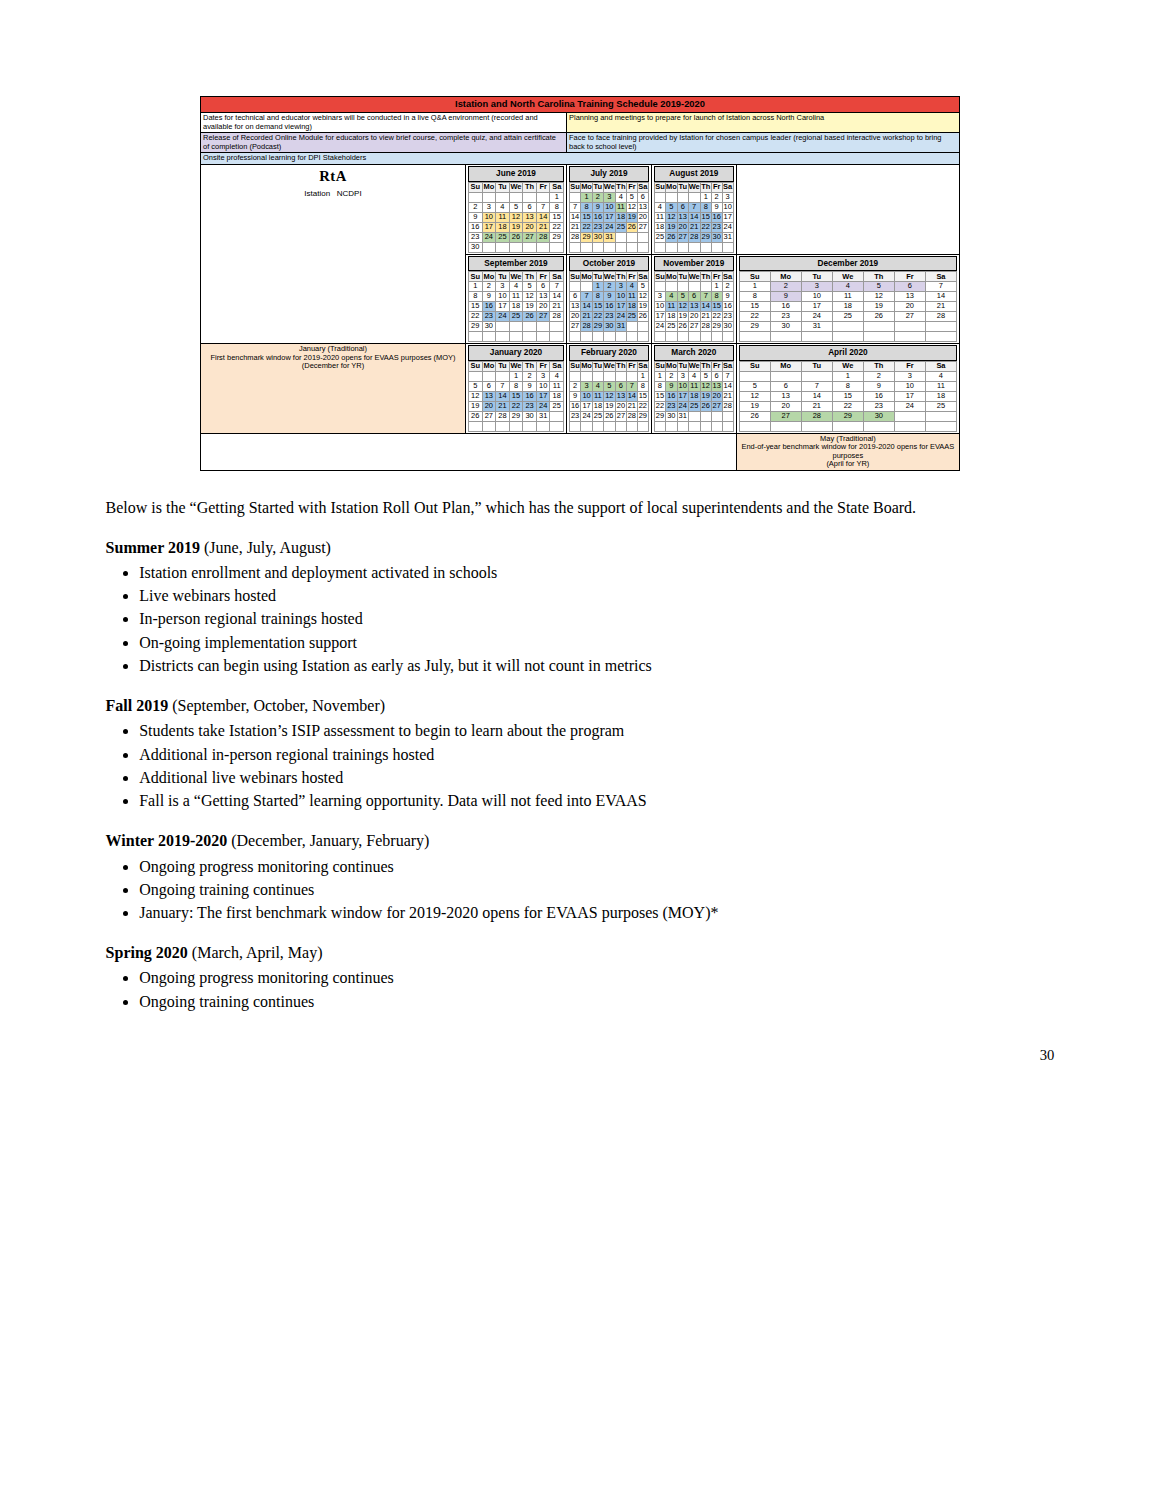| Istation and North Carolina Training Schedule 2019-2020 |
| Dates for technical and educator webinars will be conducted in a live Q&A environment (recorded and available for on demand viewing) | Planning and meetings to prepare for launch of Istation across North Carolina |
| Release of Recorded Online Module for educators to view brief course, complete quiz, and attain certificate of completion (Podcast) | Face to face training provided by Istation for chosen campus leader (regional based interactive workshop to bring back to school level) |
| Onsite professional learning for DPI Stakeholders |
| RtA Istation NCDPI | June 2019 / Su / Mo / Tu / We / Th / Fr / Sa / / --- / --- / --- / --- / --- / --- / --- / / / / / / / / 1 / / 2 / 3 / 4 / 5 / 6 / 7 / 8 / / 9 / 10 / 11 / 12 / 13 / 14 / 15 / / 16 / 17 / 18 / 19 / 20 / 21 / 22 / / 23 / 24 / 25 / 26 / 27 / 28 / 29 / / 30 / / / / / / / | July 2019 / Su / Mo / Tu / We / Th / Fr / Sa / / --- / --- / --- / --- / --- / --- / --- / / / 1 / 2 / 3 / 4 / 5 / 6 / / 7 / 8 / 9 / 10 / 11 / 12 / 13 / / 14 / 15 / 16 / 17 / 18 / 19 / 20 / / 21 / 22 / 23 / 24 / 25 / 26 / 27 / / 28 / 29 / 30 / 31 / / / / | August 2019 / Su / Mo / Tu / We / Th / Fr / Sa / / --- / --- / --- / --- / --- / --- / --- / / / / / / 1 / 2 / 3 / / 4 / 5 / 6 / 7 / 8 / 9 / 10 / / 11 / 12 / 13 / 14 / 15 / 16 / 17 / / 18 / 19 / 20 / 21 / 22 / 23 / 24 / / 25 / 26 / 27 / 28 / 29 / 30 / 31 / | |
| September 2019 / Su / Mo / Tu / We / Th / Fr / Sa / / --- / --- / --- / --- / --- / --- / --- / / 1 / 2 / 3 / 4 / 5 / 6 / 7 / / 8 / 9 / 10 / 11 / 12 / 13 / 14 / / 15 / 16 / 17 / 18 / 19 / 20 / 21 / / 22 / 23 / 24 / 25 / 26 / 27 / 28 / / 29 / 30 / / / / / / | October 2019 / Su / Mo / Tu / We / Th / Fr / Sa / / --- / --- / --- / --- / --- / --- / --- / / / / 1 / 2 / 3 / 4 / 5 / / 6 / 7 / 8 / 9 / 10 / 11 / 12 / / 13 / 14 / 15 / 16 / 17 / 18 / 19 / / 20 / 21 / 22 / 23 / 24 / 25 / 26 / / 27 / 28 / 29 / 30 / 31 / / / | November 2019 / Su / Mo / Tu / We / Th / Fr / Sa / / --- / --- / --- / --- / --- / --- / --- / / / / / / / 1 / 2 / / 3 / 4 / 5 / 6 / 7 / 8 / 9 / / 10 / 11 / 12 / 13 / 14 / 15 / 16 / / 17 / 18 / 19 / 20 / 21 / 22 / 23 / / 24 / 25 / 26 / 27 / 28 / 29 / 30 / | December 2019 / Su / Mo / Tu / We / Th / Fr / Sa / / --- / --- / --- / --- / --- / --- / --- / / 1 / 2 / 3 / 4 / 5 / 6 / 7 / / 8 / 9 / 10 / 11 / 12 / 13 / 14 / / 15 / 16 / 17 / 18 / 19 / 20 / 21 / / 22 / 23 / 24 / 25 / 26 / 27 / 28 / / 29 / 30 / 31 / / / / / |
| January (Traditional) First benchmark window for 2019-2020 opens for EVAAS purposes (MOY) (December for YR) | January 2020 / Su / Mo / Tu / We / Th / Fr / Sa / / --- / --- / --- / --- / --- / --- / --- / / / / / 1 / 2 / 3 / 4 / / 5 / 6 / 7 / 8 / 9 / 10 / 11 / / 12 / 13 / 14 / 15 / 16 / 17 / 18 / / 19 / 20 / 21 / 22 / 23 / 24 / 25 / / 26 / 27 / 28 / 29 / 30 / 31 / / | February 2020 / Su / Mo / Tu / We / Th / Fr / Sa / / --- / --- / --- / --- / --- / --- / --- / / / / / / / / 1 / / 2 / 3 / 4 / 5 / 6 / 7 / 8 / / 9 / 10 / 11 / 12 / 13 / 14 / 15 / / 16 / 17 / 18 / 19 / 20 / 21 / 22 / / 23 / 24 / 25 / 26 / 27 / 28 / 29 / | March 2020 / Su / Mo / Tu / We / Th / Fr / Sa / / --- / --- / --- / --- / --- / --- / --- / / 1 / 2 / 3 / 4 / 5 / 6 / 7 / / 8 / 9 / 10 / 11 / 12 / 13 / 14 / / 15 / 16 / 17 / 18 / 19 / 20 / 21 / / 22 / 23 / 24 / 25 / 26 / 27 / 28 / / 29 / 30 / 31 / / / / / | April 2020 / Su / Mo / Tu / We / Th / Fr / Sa / / --- / --- / --- / --- / --- / --- / --- / / / / / 1 / 2 / 3 / 4 / / 5 / 6 / 7 / 8 / 9 / 10 / 11 / / 12 / 13 / 14 / 15 / 16 / 17 / 18 / / 19 / 20 / 21 / 22 / 23 / 24 / 25 / / 26 / 27 / 28 / 29 / 30 / / / |
| | May (Traditional) End-of-year benchmark window for 2019-2020 opens for EVAAS purposes (April for YR) |
Below is the “Getting Started with Istation Roll Out Plan,” which has the support of local superintendents and the State Board.
Summer 2019 (June, July, August)
Istation enrollment and deployment activated in schools
Live webinars hosted
In-person regional trainings hosted
On-going implementation support
Districts can begin using Istation as early as July, but it will not count in metrics
Fall 2019 (September, October, November)
Students take Istation’s ISIP assessment to begin to learn about the program
Additional in-person regional trainings hosted
Additional live webinars hosted
Fall is a “Getting Started” learning opportunity. Data will not feed into EVAAS
Winter 2019-2020 (December, January, February)
Ongoing progress monitoring continues
Ongoing training continues
January: The first benchmark window for 2019-2020 opens for EVAAS purposes (MOY)*
Spring 2020 (March, April, May)
Ongoing progress monitoring continues
Ongoing training continues
30